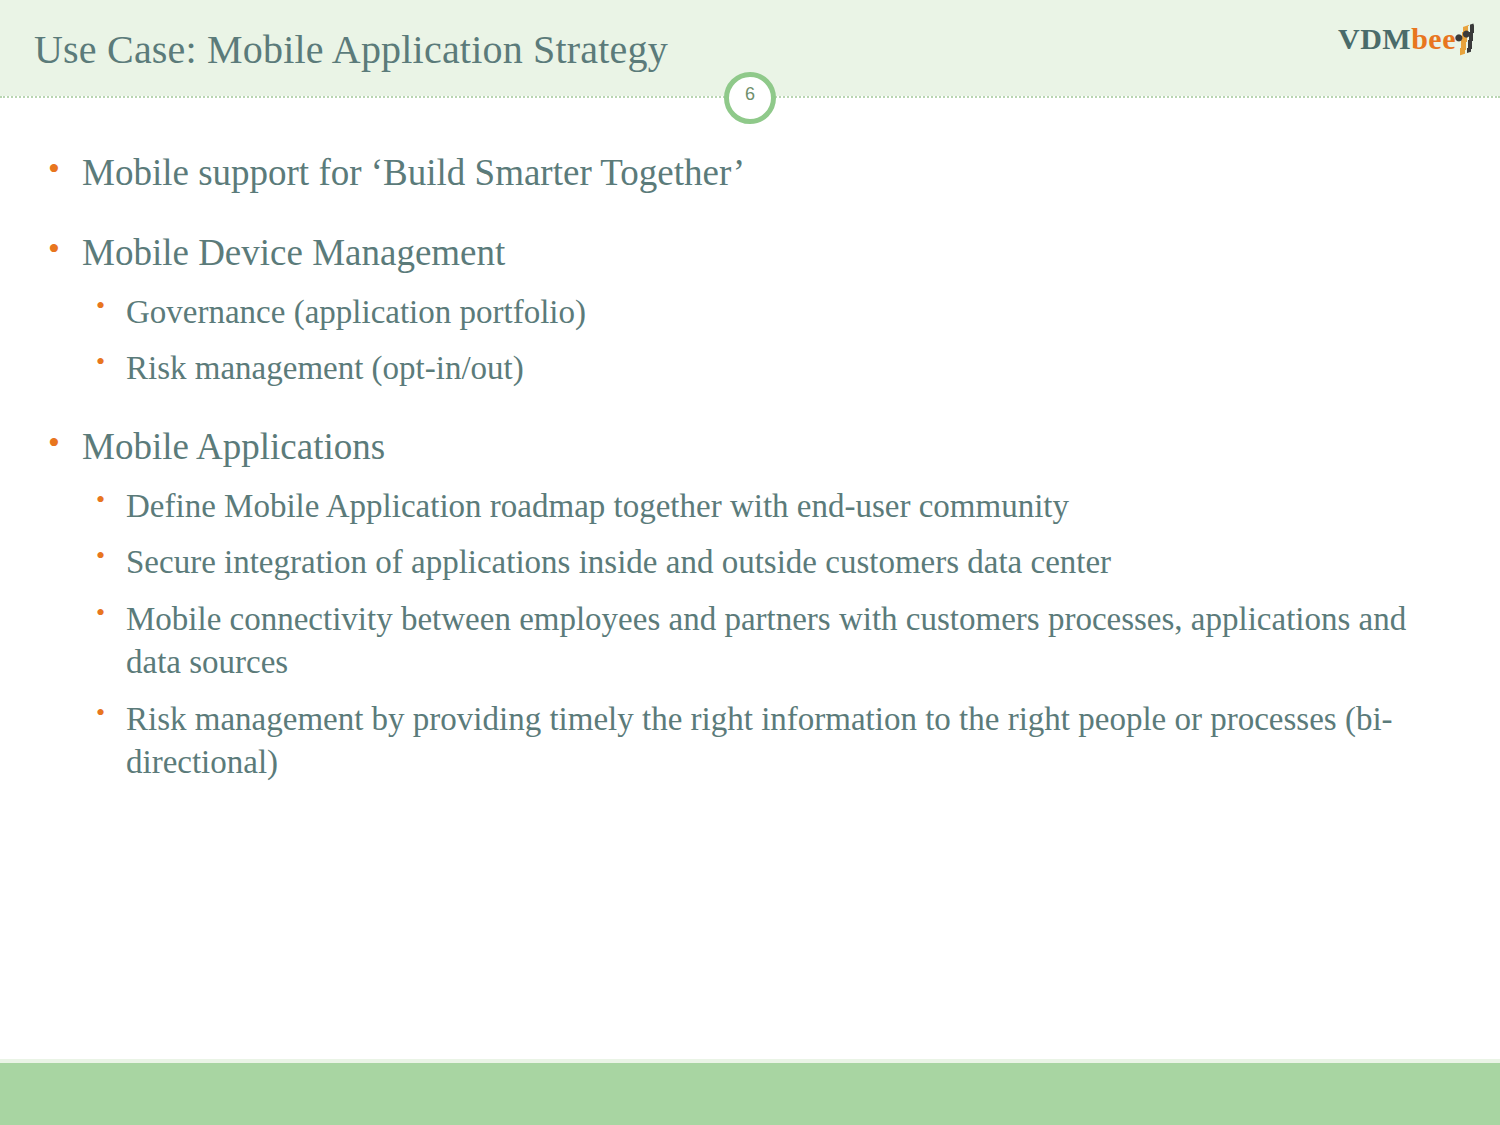Use Case: Mobile Application Strategy
VDM bee
6
Mobile support for ‘Build Smarter Together’
Mobile Device Management
Governance (application portfolio)
Risk management (opt-in/out)
Mobile Applications
Define Mobile Application roadmap together with end-user community
Secure integration of applications inside and outside customers data center
Mobile connectivity between employees and partners with customers processes, applications and data sources
Risk management by providing timely the right information to the right people or processes (bi-directional)